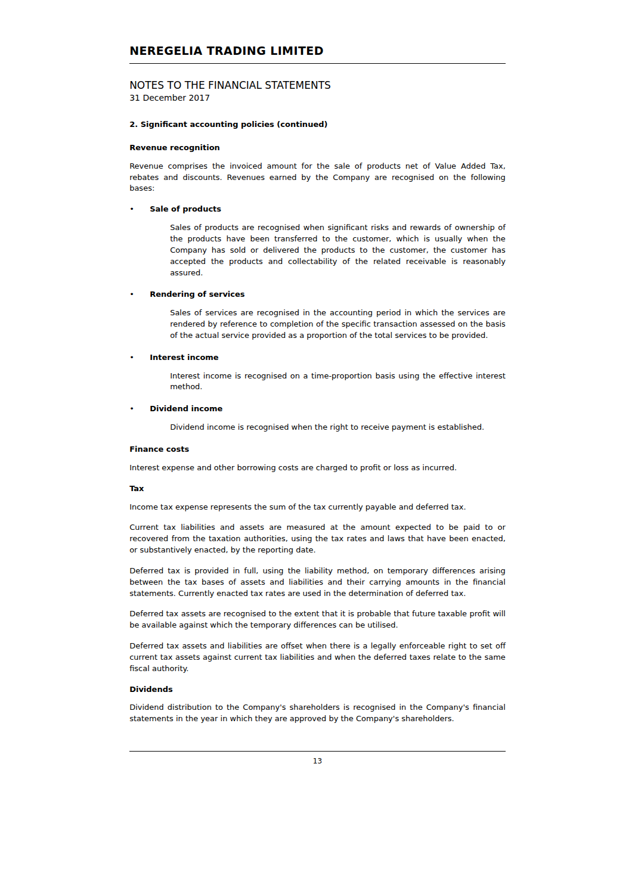NEREGELIA TRADING LIMITED
NOTES TO THE FINANCIAL STATEMENTS
31 December 2017
2. Significant accounting policies (continued)
Revenue recognition
Revenue comprises the invoiced amount for the sale of products net of Value Added Tax, rebates and discounts. Revenues earned by the Company are recognised on the following bases:
•Sale of products
Sales of products are recognised when significant risks and rewards of ownership of the products have been transferred to the customer, which is usually when the Company has sold or delivered the products to the customer, the customer has accepted the products and collectability of the related receivable is reasonably assured.
•Rendering of services
Sales of services are recognised in the accounting period in which the services are rendered by reference to completion of the specific transaction assessed on the basis of the actual service provided as a proportion of the total services to be provided.
•Interest income
Interest income is recognised on a time-proportion basis using the effective interest method.
•Dividend income
Dividend income is recognised when the right to receive payment is established.
Finance costs
Interest expense and other borrowing costs are charged to profit or loss as incurred.
Tax
Income tax expense represents the sum of the tax currently payable and deferred tax.
Current tax liabilities and assets are measured at the amount expected to be paid to or recovered from the taxation authorities, using the tax rates and laws that have been enacted, or substantively enacted, by the reporting date.
Deferred tax is provided in full, using the liability method, on temporary differences arising between the tax bases of assets and liabilities and their carrying amounts in the financial statements. Currently enacted tax rates are used in the determination of deferred tax.
Deferred tax assets are recognised to the extent that it is probable that future taxable profit will be available against which the temporary differences can be utilised.
Deferred tax assets and liabilities are offset when there is a legally enforceable right to set off current tax assets against current tax liabilities and when the deferred taxes relate to the same fiscal authority.
Dividends
Dividend distribution to the Company's shareholders is recognised in the Company's financial statements in the year in which they are approved by the Company's shareholders.
13